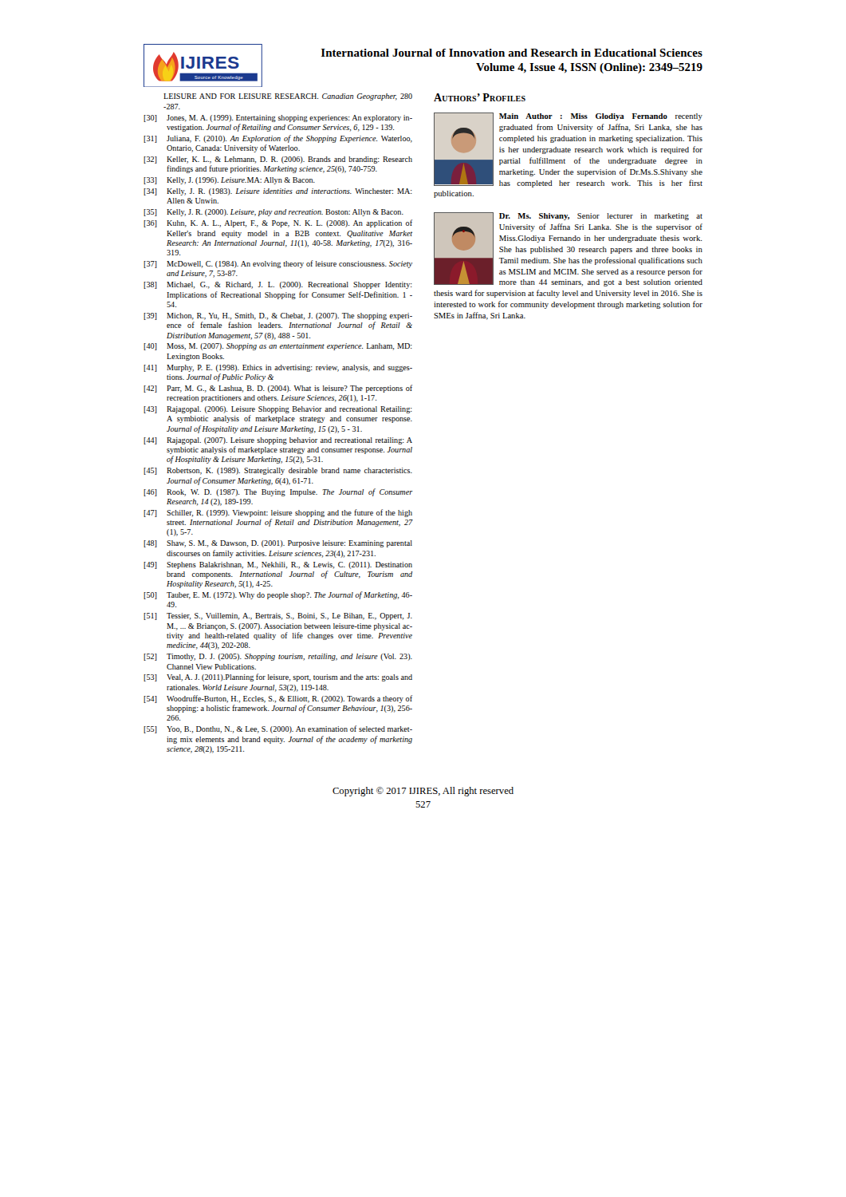IJIRES Source of Knowledge
International Journal of Innovation and Research in Educational Sciences
Volume 4, Issue 4, ISSN (Online): 2349–5219
LEISURE AND FOR LEISURE RESEARCH. Canadian Geographer, 280 -287.
[30] Jones, M. A. (1999). Entertaining shopping experiences: An exploratory investigation. Journal of Retailing and Consumer Services, 6, 129 - 139.
[31] Juliana, F. (2010). An Exploration of the Shopping Experience. Waterloo, Ontario, Canada: University of Waterloo.
[32] Keller, K. L., & Lehmann, D. R. (2006). Brands and branding: Research findings and future priorities. Marketing science, 25(6), 740-759.
[33] Kelly, J. (1996). Leisure. MA: Allyn & Bacon.
[34] Kelly, J. R. (1983). Leisure identities and interactions. Winchester: MA: Allen & Unwin.
[35] Kelly, J. R. (2000). Leisure, play and recreation. Boston: Allyn & Bacon.
[36] Kuhn, K. A. L., Alpert, F., & Pope, N. K. L. (2008). An application of Keller's brand equity model in a B2B context. Qualitative Market Research: An International Journal, 11(1), 40-58. Marketing, 17(2), 316-319.
[37] McDowell, C. (1984). An evolving theory of leisure consciousness. Society and Leisure, 7, 53-87.
[38] Michael, G., & Richard, J. L. (2000). Recreational Shopper Identity: Implications of Recreational Shopping for Consumer Self-Definition. 1 - 54.
[39] Michon, R., Yu, H., Smith, D., & Chebat, J. (2007). The shopping experience of female fashion leaders. International Journal of Retail & Distribution Management, 57 (8), 488 - 501.
[40] Moss, M. (2007). Shopping as an entertainment experience. Lanham, MD: Lexington Books.
[41] Murphy, P. E. (1998). Ethics in advertising: review, analysis, and suggestions. Journal of Public Policy &
[42] Parr, M. G., & Lashua, B. D. (2004). What is leisure? The perceptions of recreation practitioners and others. Leisure Sciences, 26(1), 1-17.
[43] Rajagopal. (2006). Leisure Shopping Behavior and recreational Retailing: A symbiotic analysis of marketplace strategy and consumer response. Journal of Hospitality and Leisure Marketing, 15 (2), 5 - 31.
[44] Rajagopal. (2007). Leisure shopping behavior and recreational retailing: A symbiotic analysis of marketplace strategy and consumer response. Journal of Hospitality & Leisure Marketing, 15(2), 5-31.
[45] Robertson, K. (1989). Strategically desirable brand name characteristics. Journal of Consumer Marketing, 6(4), 61-71.
[46] Rook, W. D. (1987). The Buying Impulse. The Journal of Consumer Research, 14 (2), 189-199.
[47] Schiller, R. (1999). Viewpoint: leisure shopping and the future of the high street. International Journal of Retail and Distribution Management, 27 (1), 5-7.
[48] Shaw, S. M., & Dawson, D. (2001). Purposive leisure: Examining parental discourses on family activities. Leisure sciences, 23(4), 217-231.
[49] Stephens Balakrishnan, M., Nekhili, R., & Lewis, C. (2011). Destination brand components. International Journal of Culture, Tourism and Hospitality Research, 5(1), 4-25.
[50] Tauber, E. M. (1972). Why do people shop?. The Journal of Marketing, 46-49.
[51] Tessier, S., Vuillemin, A., Bertrais, S., Boini, S., Le Bihan, E., Oppert, J. M., ... & Briançon, S. (2007). Association between leisure-time physical activity and health-related quality of life changes over time. Preventive medicine, 44(3), 202-208.
[52] Timothy, D. J. (2005). Shopping tourism, retailing, and leisure (Vol. 23). Channel View Publications.
[53] Veal, A. J. (2011).Planning for leisure, sport, tourism and the arts: goals and rationales. World Leisure Journal, 53(2), 119-148.
[54] Woodruffe-Burton, H., Eccles, S., & Elliott, R. (2002). Towards a theory of shopping: a holistic framework. Journal of Consumer Behaviour, 1(3), 256-266.
[55] Yoo, B., Donthu, N., & Lee, S. (2000). An examination of selected marketing mix elements and brand equity. Journal of the academy of marketing science, 28(2), 195-211.
Authors’ Profiles
Main Author : Miss Glodiya Fernando recently graduated from University of Jaffna, Sri Lanka, she has completed his graduation in marketing specialization. This is her undergraduate research work which is required for partial fulfillment of the undergraduate degree in marketing. Under the supervision of Dr.Ms.S.Shivany she has completed her research work. This is her first publication.
Dr. Ms. Shivany, Senior lecturer in marketing at University of Jaffna Sri Lanka. She is the supervisor of Miss.Glodiya Fernando in her undergraduate thesis work. She has published 30 research papers and three books in Tamil medium. She has the professional qualifications such as MSLIM and MCIM. She served as a resource person for more than 44 seminars, and got a best solution oriented thesis ward for supervision at faculty level and University level in 2016. She is interested to work for community development through marketing solution for SMEs in Jaffna, Sri Lanka.
Copyright © 2017 IJIRES, All right reserved
527